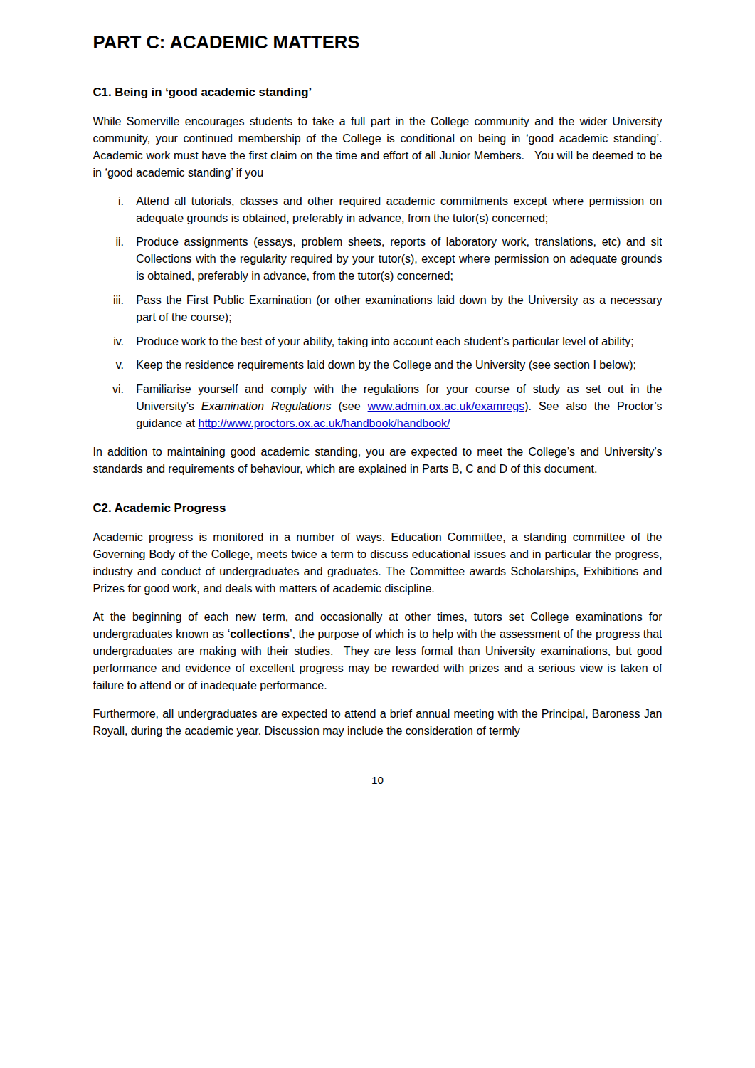PART C: ACADEMIC MATTERS
C1. Being in ‘good academic standing’
While Somerville encourages students to take a full part in the College community and the wider University community, your continued membership of the College is conditional on being in ‘good academic standing’. Academic work must have the first claim on the time and effort of all Junior Members. You will be deemed to be in ‘good academic standing’ if you
Attend all tutorials, classes and other required academic commitments except where permission on adequate grounds is obtained, preferably in advance, from the tutor(s) concerned;
Produce assignments (essays, problem sheets, reports of laboratory work, translations, etc) and sit Collections with the regularity required by your tutor(s), except where permission on adequate grounds is obtained, preferably in advance, from the tutor(s) concerned;
Pass the First Public Examination (or other examinations laid down by the University as a necessary part of the course);
Produce work to the best of your ability, taking into account each student’s particular level of ability;
Keep the residence requirements laid down by the College and the University (see section I below);
Familiarise yourself and comply with the regulations for your course of study as set out in the University’s Examination Regulations (see www.admin.ox.ac.uk/examregs). See also the Proctor’s guidance at http://www.proctors.ox.ac.uk/handbook/handbook/
In addition to maintaining good academic standing, you are expected to meet the College’s and University’s standards and requirements of behaviour, which are explained in Parts B, C and D of this document.
C2. Academic Progress
Academic progress is monitored in a number of ways. Education Committee, a standing committee of the Governing Body of the College, meets twice a term to discuss educational issues and in particular the progress, industry and conduct of undergraduates and graduates. The Committee awards Scholarships, Exhibitions and Prizes for good work, and deals with matters of academic discipline.
At the beginning of each new term, and occasionally at other times, tutors set College examinations for undergraduates known as ‘collections’, the purpose of which is to help with the assessment of the progress that undergraduates are making with their studies. They are less formal than University examinations, but good performance and evidence of excellent progress may be rewarded with prizes and a serious view is taken of failure to attend or of inadequate performance.
Furthermore, all undergraduates are expected to attend a brief annual meeting with the Principal, Baroness Jan Royall, during the academic year. Discussion may include the consideration of termly
10